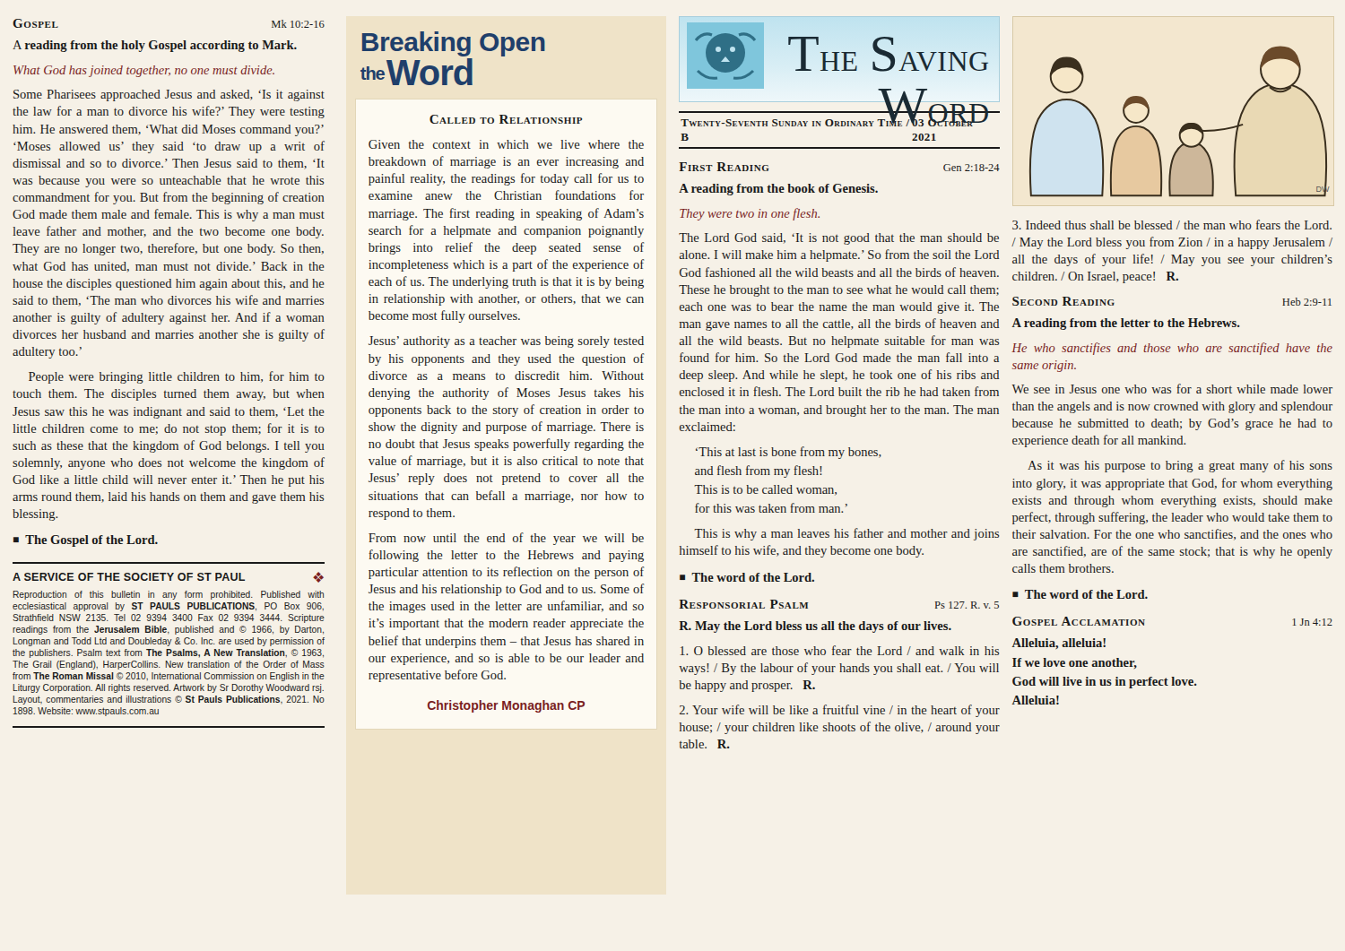Gospel Mk 10:2-16
A reading from the holy Gospel according to Mark.
What God has joined together, no one must divide.
Some Pharisees approached Jesus and asked, ‘Is it against the law for a man to divorce his wife?’ They were testing him. He answered them, ‘What did Moses command you?’ ‘Moses allowed us’ they said ‘to draw up a writ of dismissal and so to divorce.’ Then Jesus said to them, ‘It was because you were so unteachable that he wrote this commandment for you. But from the beginning of creation God made them male and female. This is why a man must leave father and mother, and the two become one body. They are no longer two, therefore, but one body. So then, what God has united, man must not divide.’ Back in the house the disciples questioned him again about this, and he said to them, ‘The man who divorces his wife and marries another is guilty of adultery against her. And if a woman divorces her husband and marries another she is guilty of adultery too.’
People were bringing little children to him, for him to touch them. The disciples turned them away, but when Jesus saw this he was indignant and said to them, ‘Let the little children come to me; do not stop them; for it is to such as these that the kingdom of God belongs. I tell you solemnly, anyone who does not welcome the kingdom of God like a little child will never enter it.’ Then he put his arms round them, laid his hands on them and gave them his blessing.
The Gospel of the Lord.
❖
A SERVICE OF THE SOCIETY OF ST PAUL
Reproduction of this bulletin in any form prohibited. Published with ecclesiastical approval by ST PAULS PUBLICATIONS, PO Box 906, Strathfield NSW 2135. Tel 02 9394 3400 Fax 02 9394 3444. Scripture readings from the Jerusalem Bible, published and © 1966, by Darton, Longman and Todd Ltd and Doubleday & Co. Inc. are used by permission of the publishers. Psalm text from The Psalms, A New Translation, © 1963, The Grail (England), HarperCollins. New translation of the Order of Mass from The Roman Missal © 2010, International Commission on English in the Liturgy Corporation. All rights reserved. Artwork by Sr Dorothy Woodward rsj. Layout, commentaries and illustrations © St Pauls Publications, 2021. No 1898. Website: www.stpauls.com.au
Breaking Open
the Word
Called to Relationship
Given the context in which we live where the breakdown of marriage is an ever increasing and painful reality, the readings for today call for us to examine anew the Christian foundations for marriage. The first reading in speaking of Adam’s search for a helpmate and companion poignantly brings into relief the deep seated sense of incompleteness which is a part of the experience of each of us. The underlying truth is that it is by being in relationship with another, or others, that we can become most fully ourselves.
Jesus’ authority as a teacher was being sorely tested by his opponents and they used the question of divorce as a means to discredit him. Without denying the authority of Moses Jesus takes his opponents back to the story of creation in order to show the dignity and purpose of marriage. There is no doubt that Jesus speaks powerfully regarding the value of marriage, but it is also critical to note that Jesus’ reply does not pretend to cover all the situations that can befall a marriage, nor how to respond to them.
From now until the end of the year we will be following the letter to the Hebrews and paying particular attention to its reflection on the person of Jesus and his relationship to God and to us. Some of the images used in the letter are unfamiliar, and so it’s important that the modern reader appreciate the belief that underpins them – that Jesus has shared in our experience, and so is able to be our leader and representative before God.
Christopher Monaghan CP
The Saving Word
Twenty-Seventh Sunday in Ordinary Time / B 03 October 2021
First Reading Gen 2:18-24
A reading from the book of Genesis.
They were two in one flesh.
The Lord God said, ‘It is not good that the man should be alone. I will make him a helpmate.’ So from the soil the Lord God fashioned all the wild beasts and all the birds of heaven. These he brought to the man to see what he would call them; each one was to bear the name the man would give it. The man gave names to all the cattle, all the birds of heaven and all the wild beasts. But no helpmate suitable for man was found for him. So the Lord God made the man fall into a deep sleep. And while he slept, he took one of his ribs and enclosed it in flesh. The Lord built the rib he had taken from the man into a woman, and brought her to the man. The man exclaimed:
‘This at last is bone from my bones,
and flesh from my flesh!
This is to be called woman,
for this was taken from man.’
This is why a man leaves his father and mother and joins himself to his wife, and they become one body.
The word of the Lord.
Responsorial Psalm Ps 127. R. v. 5
R. May the Lord bless us all the days of our lives.
1. O blessed are those who fear the Lord / and walk in his ways! / By the labour of your hands you shall eat. / You will be happy and prosper. R.
2. Your wife will be like a fruitful vine / in the heart of your house; / your children like shoots of the olive, / around your table. R.
DW
3. Indeed thus shall be blessed / the man who fears the Lord. / May the Lord bless you from Zion / in a happy Jerusalem / all the days of your life! / May you see your children’s children. / On Israel, peace! R.
Second Reading Heb 2:9-11
A reading from the letter to the Hebrews.
He who sanctifies and those who are sanctified have the same origin.
We see in Jesus one who was for a short while made lower than the angels and is now crowned with glory and splendour because he submitted to death; by God’s grace he had to experience death for all mankind.
As it was his purpose to bring a great many of his sons into glory, it was appropriate that God, for whom everything exists and through whom everything exists, should make perfect, through suffering, the leader who would take them to their salvation. For the one who sanctifies, and the ones who are sanctified, are of the same stock; that is why he openly calls them brothers.
The word of the Lord.
Gospel Acclamation 1 Jn 4:12
Alleluia, alleluia!
If we love one another,
God will live in us in perfect love.
Alleluia!